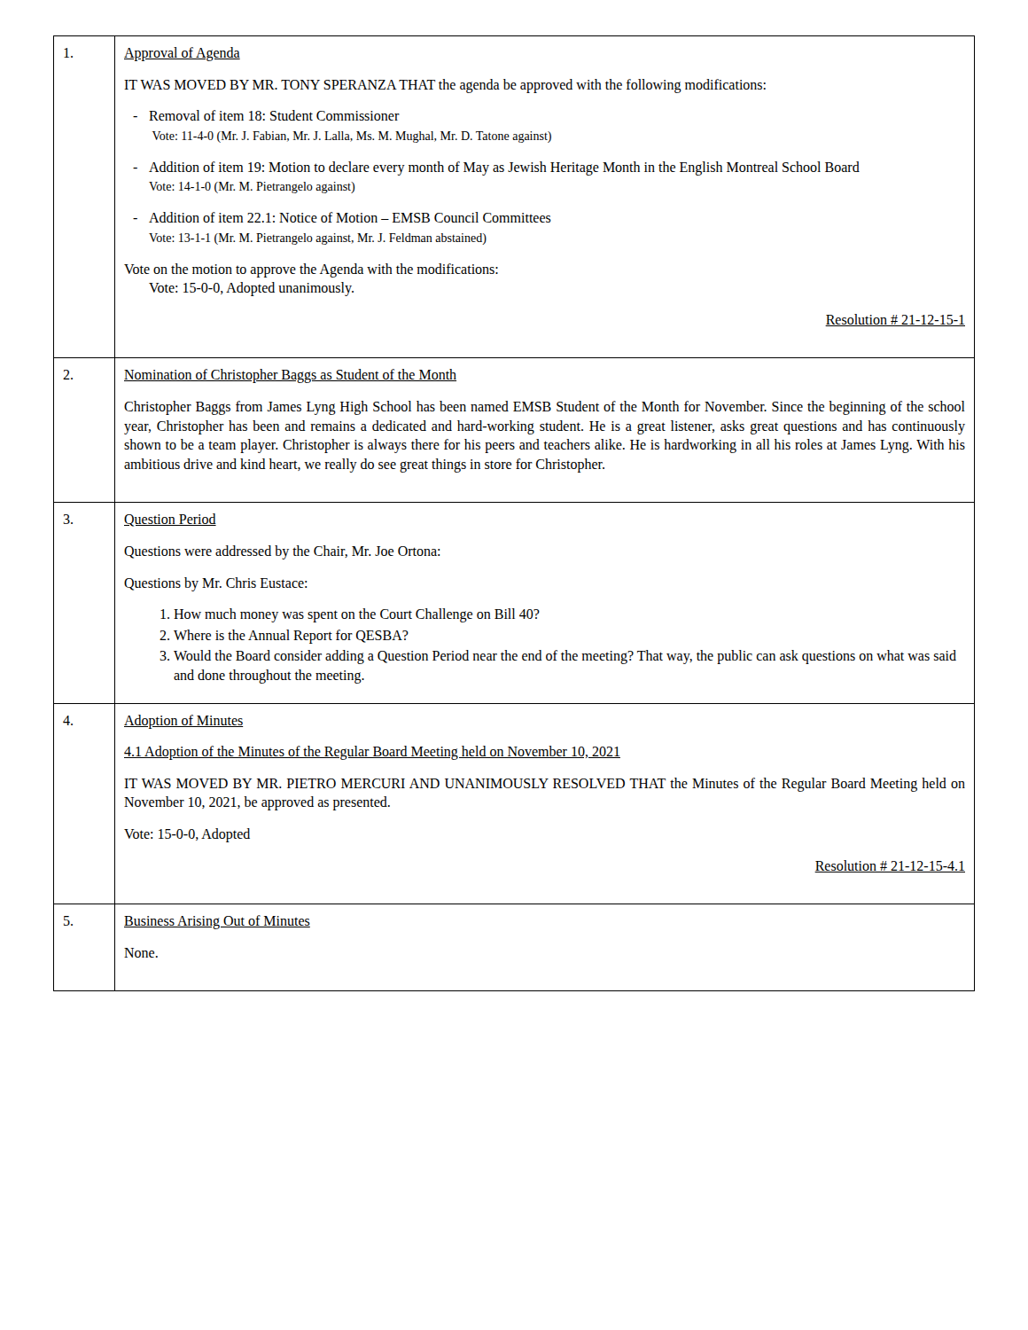| 1. | Approval of Agenda IT WAS MOVED BY MR. TONY SPERANZA THAT the agenda be approved with the following modifications: Removal of item 18: Student Commissioner Vote: 11-4-0 (Mr. J. Fabian, Mr. J. Lalla, Ms. M. Mughal, Mr. D. Tatone against) Addition of item 19: Motion to declare every month of May as Jewish Heritage Month in the English Montreal School Board Vote: 14-1-0 (Mr. M. Pietrangelo against) Addition of item 22.1: Notice of Motion – EMSB Council Committees Vote: 13-1-1 (Mr. M. Pietrangelo against, Mr. J. Feldman abstained) Vote on the motion to approve the Agenda with the modifications: Vote: 15-0-0, Adopted unanimously. Resolution # 21-12-15-1 |
| 2. | Nomination of Christopher Baggs as Student of the Month Christopher Baggs from James Lyng High School has been named EMSB Student of the Month for November. Since the beginning of the school year, Christopher has been and remains a dedicated and hard-working student. He is a great listener, asks great questions and has continuously shown to be a team player. Christopher is always there for his peers and teachers alike. He is hardworking in all his roles at James Lyng. With his ambitious drive and kind heart, we really do see great things in store for Christopher. |
| 3. | Question Period Questions were addressed by the Chair, Mr. Joe Ortona: Questions by Mr. Chris Eustace: How much money was spent on the Court Challenge on Bill 40? Where is the Annual Report for QESBA? Would the Board consider adding a Question Period near the end of the meeting? That way, the public can ask questions on what was said and done throughout the meeting. |
| 4. | Adoption of Minutes 4.1 Adoption of the Minutes of the Regular Board Meeting held on November 10, 2021 IT WAS MOVED BY MR. PIETRO MERCURI AND UNANIMOUSLY RESOLVED THAT the Minutes of the Regular Board Meeting held on November 10, 2021, be approved as presented. Vote: 15-0-0, Adopted Resolution # 21-12-15-4.1 |
| 5. | Business Arising Out of Minutes None. |